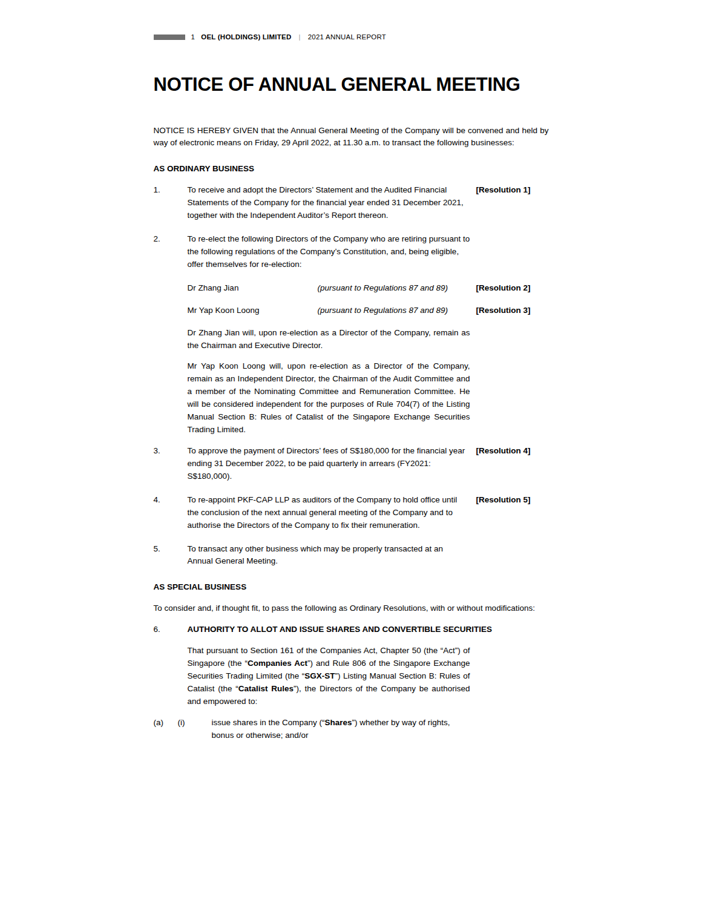1 OEL (HOLDINGS) LIMITED | 2021 ANNUAL REPORT
NOTICE OF ANNUAL GENERAL MEETING
NOTICE IS HEREBY GIVEN that the Annual General Meeting of the Company will be convened and held by way of electronic means on Friday, 29 April 2022, at 11.30 a.m. to transact the following businesses:
AS ORDINARY BUSINESS
1.
To receive and adopt the Directors’ Statement and the Audited Financial Statements of the Company for the financial year ended 31 December 2021, together with the Independent Auditor’s Report thereon.
[Resolution 1]
2.
To re-elect the following Directors of the Company who are retiring pursuant to the following regulations of the Company’s Constitution, and, being eligible, offer themselves for re-election:
Dr Zhang Jian (pursuant to Regulations 87 and 89) [Resolution 2]
Mr Yap Koon Loong (pursuant to Regulations 87 and 89) [Resolution 3]
Dr Zhang Jian will, upon re-election as a Director of the Company, remain as the Chairman and Executive Director.
Mr Yap Koon Loong will, upon re-election as a Director of the Company, remain as an Independent Director, the Chairman of the Audit Committee and a member of the Nominating Committee and Remuneration Committee. He will be considered independent for the purposes of Rule 704(7) of the Listing Manual Section B: Rules of Catalist of the Singapore Exchange Securities Trading Limited.
3.
To approve the payment of Directors’ fees of S$180,000 for the financial year ending 31 December 2022, to be paid quarterly in arrears (FY2021: S$180,000).
[Resolution 4]
4.
To re-appoint PKF-CAP LLP as auditors of the Company to hold office until the conclusion of the next annual general meeting of the Company and to authorise the Directors of the Company to fix their remuneration.
[Resolution 5]
5.
To transact any other business which may be properly transacted at an Annual General Meeting.
AS SPECIAL BUSINESS
To consider and, if thought fit, to pass the following as Ordinary Resolutions, with or without modifications:
6.
AUTHORITY TO ALLOT AND ISSUE SHARES AND CONVERTIBLE SECURITIES
That pursuant to Section 161 of the Companies Act, Chapter 50 (the “Act”) of Singapore (the “Companies Act”) and Rule 806 of the Singapore Exchange Securities Trading Limited (the “SGX-ST”) Listing Manual Section B: Rules of Catalist (the “Catalist Rules”), the Directors of the Company be authorised and empowered to:
(a) (i)
issue shares in the Company (“Shares”) whether by way of rights, bonus or otherwise; and/or